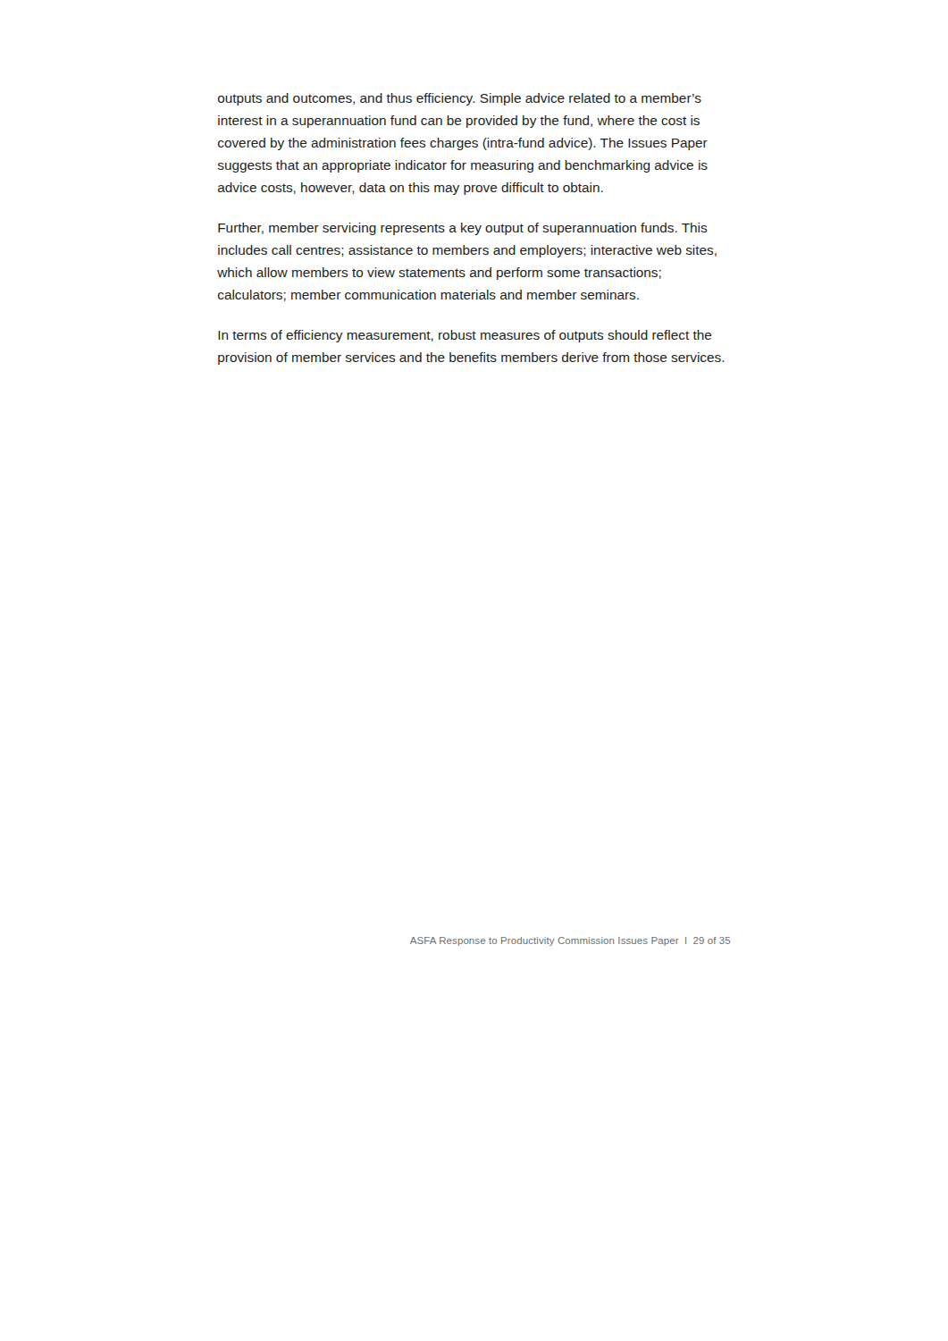outputs and outcomes, and thus efficiency. Simple advice related to a member’s interest in a superannuation fund can be provided by the fund, where the cost is covered by the administration fees charges (intra-fund advice). The Issues Paper suggests that an appropriate indicator for measuring and benchmarking advice is advice costs, however, data on this may prove difficult to obtain.
Further, member servicing represents a key output of superannuation funds. This includes call centres; assistance to members and employers; interactive web sites, which allow members to view statements and perform some transactions; calculators; member communication materials and member seminars.
In terms of efficiency measurement, robust measures of outputs should reflect the provision of member services and the benefits members derive from those services.
ASFA Response to Productivity Commission Issues Paper l 29 of 35